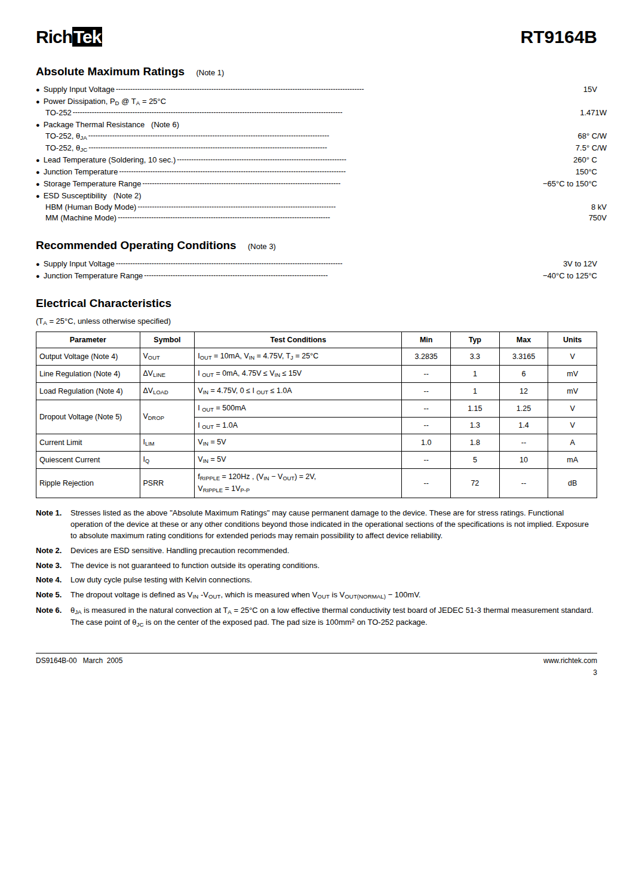RichTek
RT9164B
Absolute Maximum Ratings (Note 1)
● Supply Input Voltage -------------------------------------------------------------------------------------------------------- 15V
● Power Dissipation, PD @ TA = 25°C
TO-252 ----------------------------------------------------------------------------------------------------------------- 1.471W
● Package Thermal Resistance (Note 6)
TO-252, θJA ----------------------------------------------------------------------------------------------------- 68° C/W
TO-252, θJC ---------------------------------------------------------------------------------------------------- 7.5° C/W
● Lead Temperature (Soldering, 10 sec.) ----------------------------------------------------------------------- 260° C
● Junction Temperature ----------------------------------------------------------------------------------------------- 150°C
● Storage Temperature Range ----------------------------------------------------------------------------------- −65°C to 150°C
● ESD Susceptibility (Note 2)
HBM (Human Body Mode) ----------------------------------------------------------------------------------- 8 kV
MM (Machine Mode) ----------------------------------------------------------------------------------------- 750V
Recommended Operating Conditions (Note 3)
● Supply Input Voltage ----------------------------------------------------------------------------------------------- 3V to 12V
● Junction Temperature Range ----------------------------------------------------------------------------- −40°C to 125°C
Electrical Characteristics
(TA = 25°C, unless otherwise specified)
| Parameter | Symbol | Test Conditions | Min | Typ | Max | Units |
| --- | --- | --- | --- | --- | --- | --- |
| Output Voltage (Note 4) | V OUT | I OUT = 10mA, V IN = 4.75V, T J = 25°C | 3.2835 | 3.3 | 3.3165 | V |
| Line Regulation (Note 4) | ΔV LINE | I OUT = 0mA, 4.75V ≤ V IN ≤ 15V | -- | 1 | 6 | mV |
| Load Regulation (Note 4) | ΔV LOAD | V IN = 4.75V, 0 ≤ I OUT ≤ 1.0A | -- | 1 | 12 | mV |
| Dropout Voltage (Note 5) | V DROP | I OUT = 500mA | -- | 1.15 | 1.25 | V |
| I OUT = 1.0A | -- | 1.3 | 1.4 | V |
| Current Limit | I LIM | V IN = 5V | 1.0 | 1.8 | -- | A |
| Quiescent Current | I Q | V IN = 5V | -- | 5 | 10 | mA |
| Ripple Rejection | PSRR | f RIPPLE = 120Hz , (V IN − V OUT ) = 2V, V RIPPLE = 1V P-P | -- | 72 | -- | dB |
Note 1. Stresses listed as the above "Absolute Maximum Ratings" may cause permanent damage to the device. These are for stress ratings. Functional operation of the device at these or any other conditions beyond those indicated in the operational sections of the specifications is not implied. Exposure to absolute maximum rating conditions for extended periods may remain possibility to affect device reliability.
Note 2. Devices are ESD sensitive. Handling precaution recommended.
Note 3. The device is not guaranteed to function outside its operating conditions.
Note 4. Low duty cycle pulse testing with Kelvin connections.
Note 5. The dropout voltage is defined as VIN -VOUT, which is measured when VOUT is VOUT(NORMAL) − 100mV.
Note 6. θJA is measured in the natural convection at TA = 25°C on a low effective thermal conductivity test board of JEDEC 51-3 thermal measurement standard. The case point of θJC is on the center of the exposed pad. The pad size is 100mm2 on TO-252 package.
DS9164B-00 March 2005
www.richtek.com
3